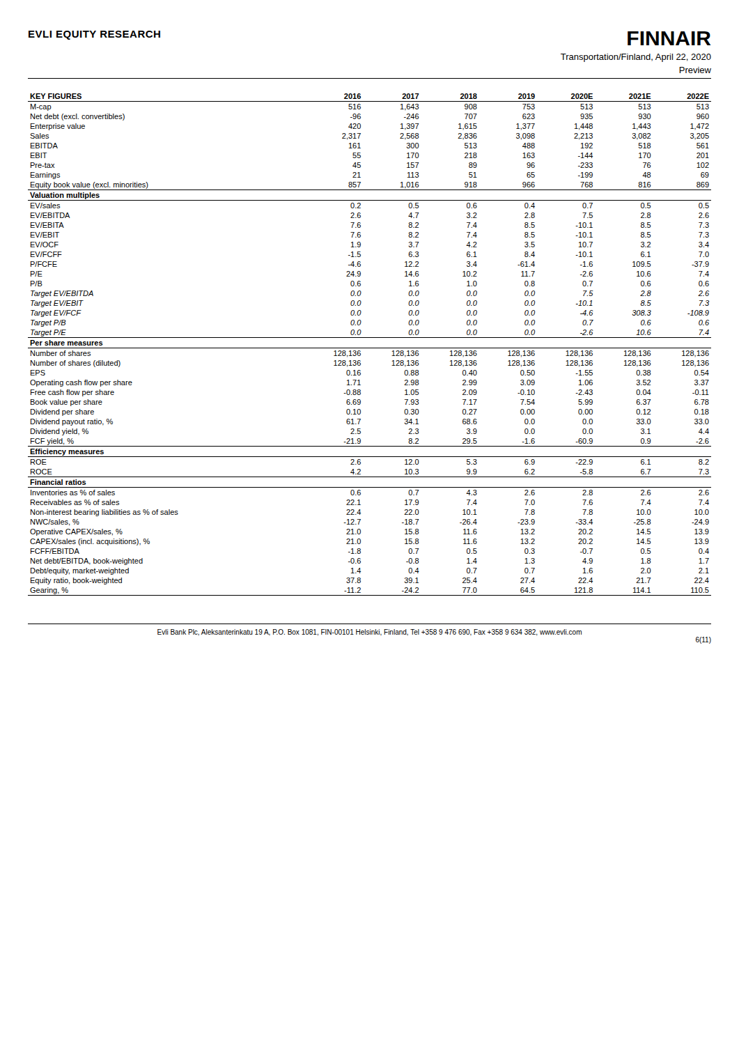EVLI EQUITY RESEARCH
FINNAIR
Transportation/Finland, April 22, 2020
Preview
| KEY FIGURES | 2016 | 2017 | 2018 | 2019 | 2020E | 2021E | 2022E |
| --- | --- | --- | --- | --- | --- | --- | --- |
| M-cap | 516 | 1,643 | 908 | 753 | 513 | 513 | 513 |
| Net debt (excl. convertibles) | -96 | -246 | 707 | 623 | 935 | 930 | 960 |
| Enterprise value | 420 | 1,397 | 1,615 | 1,377 | 1,448 | 1,443 | 1,472 |
| Sales | 2,317 | 2,568 | 2,836 | 3,098 | 2,213 | 3,082 | 3,205 |
| EBITDA | 161 | 300 | 513 | 488 | 192 | 518 | 561 |
| EBIT | 55 | 170 | 218 | 163 | -144 | 170 | 201 |
| Pre-tax | 45 | 157 | 89 | 96 | -233 | 76 | 102 |
| Earnings | 21 | 113 | 51 | 65 | -199 | 48 | 69 |
| Equity book value (excl. minorities) | 857 | 1,016 | 918 | 966 | 768 | 816 | 869 |
| Valuation multiples |
| EV/sales | 0.2 | 0.5 | 0.6 | 0.4 | 0.7 | 0.5 | 0.5 |
| EV/EBITDA | 2.6 | 4.7 | 3.2 | 2.8 | 7.5 | 2.8 | 2.6 |
| EV/EBITA | 7.6 | 8.2 | 7.4 | 8.5 | -10.1 | 8.5 | 7.3 |
| EV/EBIT | 7.6 | 8.2 | 7.4 | 8.5 | -10.1 | 8.5 | 7.3 |
| EV/OCF | 1.9 | 3.7 | 4.2 | 3.5 | 10.7 | 3.2 | 3.4 |
| EV/FCFF | -1.5 | 6.3 | 6.1 | 8.4 | -10.1 | 6.1 | 7.0 |
| P/FCFE | -4.6 | 12.2 | 3.4 | -61.4 | -1.6 | 109.5 | -37.9 |
| P/E | 24.9 | 14.6 | 10.2 | 11.7 | -2.6 | 10.6 | 7.4 |
| P/B | 0.6 | 1.6 | 1.0 | 0.8 | 0.7 | 0.6 | 0.6 |
| Target EV/EBITDA | 0.0 | 0.0 | 0.0 | 0.0 | 7.5 | 2.8 | 2.6 |
| Target EV/EBIT | 0.0 | 0.0 | 0.0 | 0.0 | -10.1 | 8.5 | 7.3 |
| Target EV/FCF | 0.0 | 0.0 | 0.0 | 0.0 | -4.6 | 308.3 | -108.9 |
| Target P/B | 0.0 | 0.0 | 0.0 | 0.0 | 0.7 | 0.6 | 0.6 |
| Target P/E | 0.0 | 0.0 | 0.0 | 0.0 | -2.6 | 10.6 | 7.4 |
| Per share measures |
| Number of shares | 128,136 | 128,136 | 128,136 | 128,136 | 128,136 | 128,136 | 128,136 |
| Number of shares (diluted) | 128,136 | 128,136 | 128,136 | 128,136 | 128,136 | 128,136 | 128,136 |
| EPS | 0.16 | 0.88 | 0.40 | 0.50 | -1.55 | 0.38 | 0.54 |
| Operating cash flow per share | 1.71 | 2.98 | 2.99 | 3.09 | 1.06 | 3.52 | 3.37 |
| Free cash flow per share | -0.88 | 1.05 | 2.09 | -0.10 | -2.43 | 0.04 | -0.11 |
| Book value per share | 6.69 | 7.93 | 7.17 | 7.54 | 5.99 | 6.37 | 6.78 |
| Dividend per share | 0.10 | 0.30 | 0.27 | 0.00 | 0.00 | 0.12 | 0.18 |
| Dividend payout ratio, % | 61.7 | 34.1 | 68.6 | 0.0 | 0.0 | 33.0 | 33.0 |
| Dividend yield, % | 2.5 | 2.3 | 3.9 | 0.0 | 0.0 | 3.1 | 4.4 |
| FCF yield, % | -21.9 | 8.2 | 29.5 | -1.6 | -60.9 | 0.9 | -2.6 |
| Efficiency measures |
| ROE | 2.6 | 12.0 | 5.3 | 6.9 | -22.9 | 6.1 | 8.2 |
| ROCE | 4.2 | 10.3 | 9.9 | 6.2 | -5.8 | 6.7 | 7.3 |
| Financial ratios |
| Inventories as % of sales | 0.6 | 0.7 | 4.3 | 2.6 | 2.8 | 2.6 | 2.6 |
| Receivables as % of sales | 22.1 | 17.9 | 7.4 | 7.0 | 7.6 | 7.4 | 7.4 |
| Non-interest bearing liabilities as % of sales | 22.4 | 22.0 | 10.1 | 7.8 | 7.8 | 10.0 | 10.0 |
| NWC/sales, % | -12.7 | -18.7 | -26.4 | -23.9 | -33.4 | -25.8 | -24.9 |
| Operative CAPEX/sales, % | 21.0 | 15.8 | 11.6 | 13.2 | 20.2 | 14.5 | 13.9 |
| CAPEX/sales (incl. acquisitions), % | 21.0 | 15.8 | 11.6 | 13.2 | 20.2 | 14.5 | 13.9 |
| FCFF/EBITDA | -1.8 | 0.7 | 0.5 | 0.3 | -0.7 | 0.5 | 0.4 |
| Net debt/EBITDA, book-weighted | -0.6 | -0.8 | 1.4 | 1.3 | 4.9 | 1.8 | 1.7 |
| Debt/equity, market-weighted | 1.4 | 0.4 | 0.7 | 0.7 | 1.6 | 2.0 | 2.1 |
| Equity ratio, book-weighted | 37.8 | 39.1 | 25.4 | 27.4 | 22.4 | 21.7 | 22.4 |
| Gearing, % | -11.2 | -24.2 | 77.0 | 64.5 | 121.8 | 114.1 | 110.5 |
Evli Bank Plc, Aleksanterinkatu 19 A, P.O. Box 1081, FIN-00101 Helsinki, Finland, Tel +358 9 476 690, Fax +358 9 634 382, www.evli.com
6(11)